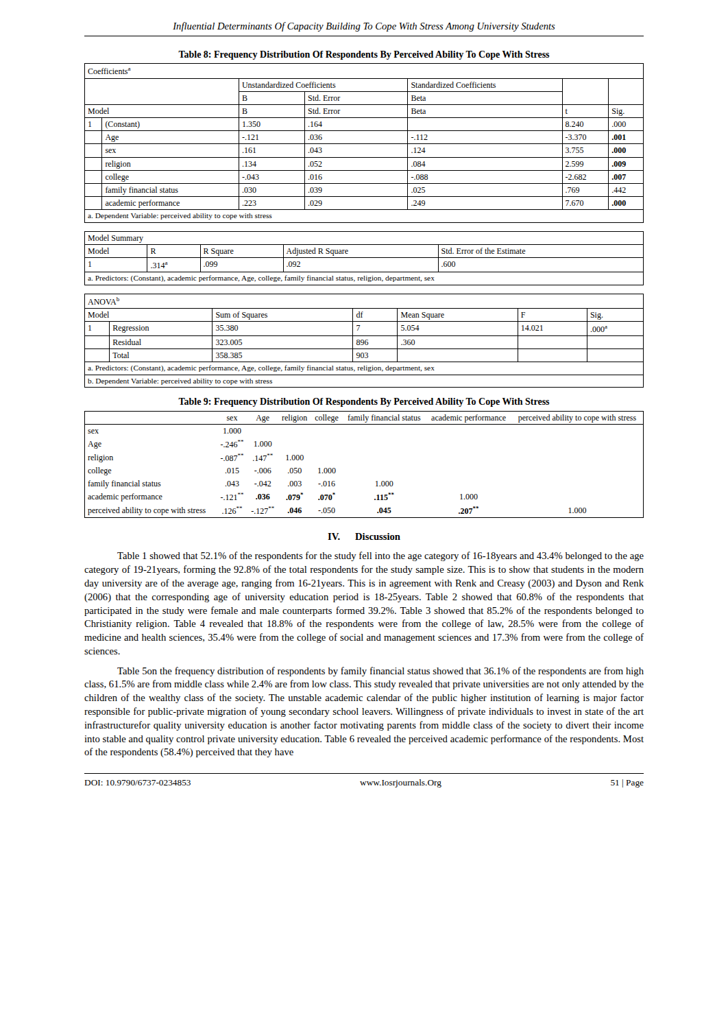Influential Determinants Of Capacity Building To Cope With Stress Among University Students
Table 8: Frequency Distribution Of Respondents By Perceived Ability To Cope With Stress
| Coefficients a |
| | Unstandardized Coefficients | Standardized Coefficients | | |
| B | Std. Error | Beta |
| Model | B | Std. Error | Beta | t | Sig. |
| 1 | (Constant) | 1.350 | .164 | | 8.240 | .000 |
| | Age | -.121 | .036 | -.112 | -3.370 | .001 |
| | sex | .161 | .043 | .124 | 3.755 | .000 |
| | religion | .134 | .052 | .084 | 2.599 | .009 |
| | college | -.043 | .016 | -.088 | -2.682 | .007 |
| | family financial status | .030 | .039 | .025 | .769 | .442 |
| | academic performance | .223 | .029 | .249 | 7.670 | .000 |
| a. Dependent Variable: perceived ability to cope with stress |
| Model Summary |
| Model | R | R Square | Adjusted R Square | Std. Error of the Estimate |
| 1 | .314 a | .099 | .092 | .600 |
| a. Predictors: (Constant), academic performance, Age, college, family financial status, religion, department, sex |
| ANOVA b |
| Model | Sum of Squares | df | Mean Square | F | Sig. |
| 1 | Regression | 35.380 | 7 | 5.054 | 14.021 | .000 a |
| | Residual | 323.005 | 896 | .360 | | |
| | Total | 358.385 | 903 | | | |
| a. Predictors: (Constant), academic performance, Age, college, family financial status, religion, department, sex |
| b. Dependent Variable: perceived ability to cope with stress |
Table 9: Frequency Distribution Of Respondents By Perceived Ability To Cope With Stress
| | sex | Age | religion | college | family financial status | academic performance | perceived ability to cope with stress |
| --- | --- | --- | --- | --- | --- | --- | --- |
| sex | 1.000 | | | | | | |
| Age | -.246 ** | 1.000 | | | | | |
| religion | -.087 ** | .147 ** | 1.000 | | | | |
| college | .015 | -.006 | .050 | 1.000 | | | |
| family financial status | .043 | -.042 | .003 | -.016 | 1.000 | | |
| academic performance | -.121 ** | .036 | .079 * | .070 * | .115 ** | 1.000 | |
| perceived ability to cope with stress | .126 ** | -.127 ** | .046 | -.050 | .045 | .207 ** | 1.000 |
IV. Discussion
Table 1 showed that 52.1% of the respondents for the study fell into the age category of 16-18years and 43.4% belonged to the age category of 19-21years, forming the 92.8% of the total respondents for the study sample size. This is to show that students in the modern day university are of the average age, ranging from 16-21years. This is in agreement with Renk and Creasy (2003) and Dyson and Renk (2006) that the corresponding age of university education period is 18-25years. Table 2 showed that 60.8% of the respondents that participated in the study were female and male counterparts formed 39.2%. Table 3 showed that 85.2% of the respondents belonged to Christianity religion. Table 4 revealed that 18.8% of the respondents were from the college of law, 28.5% were from the college of medicine and health sciences, 35.4% were from the college of social and management sciences and 17.3% from were from the college of sciences.
Table 5on the frequency distribution of respondents by family financial status showed that 36.1% of the respondents are from high class, 61.5% are from middle class while 2.4% are from low class. This study revealed that private universities are not only attended by the children of the wealthy class of the society. The unstable academic calendar of the public higher institution of learning is major factor responsible for public-private migration of young secondary school leavers. Willingness of private individuals to invest in state of the art infrastructurefor quality university education is another factor motivating parents from middle class of the society to divert their income into stable and quality control private university education. Table 6 revealed the perceived academic performance of the respondents. Most of the respondents (58.4%) perceived that they have
DOI: 10.9790/6737-0234853 www.Iosrjournals.Org 51 | Page